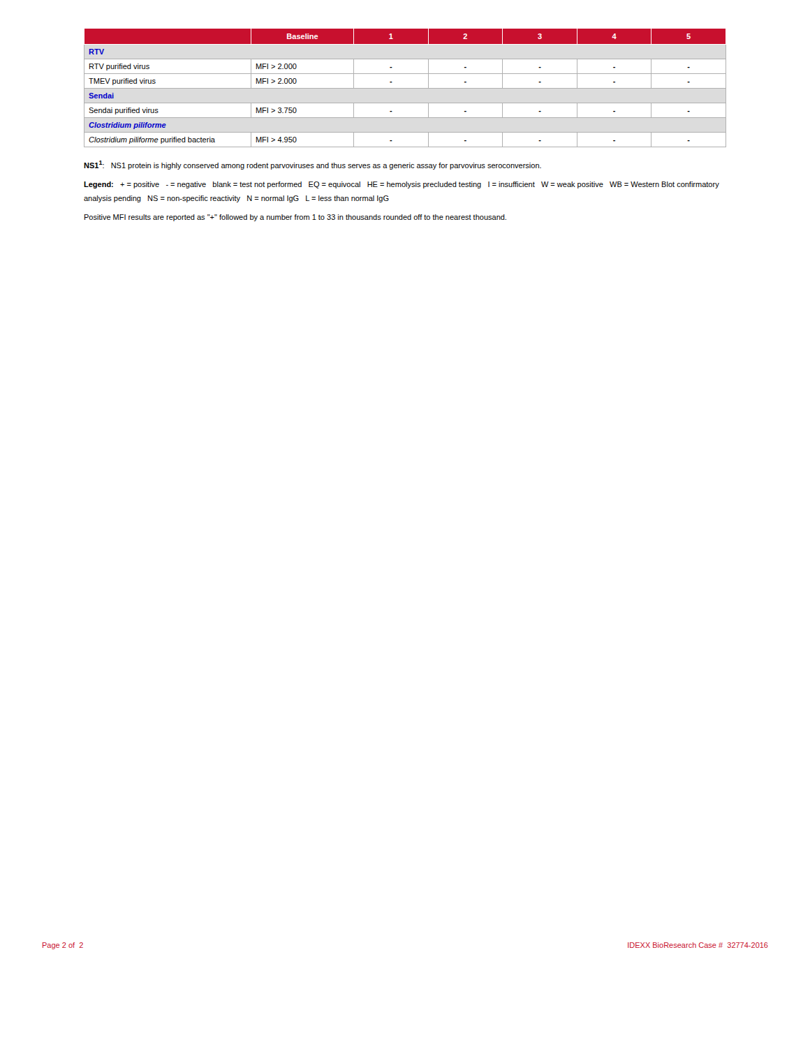| | Baseline | 1 | 2 | 3 | 4 | 5 |
| --- | --- | --- | --- | --- | --- | --- |
| RTV |
| RTV purified virus | MFI > 2.000 | - | - | - | - | - |
| TMEV purified virus | MFI > 2.000 | - | - | - | - | - |
| Sendai |
| Sendai purified virus | MFI > 3.750 | - | - | - | - | - |
| Clostridium piliforme |
| Clostridium piliforme purified bacteria | MFI > 4.950 | - | - | - | - | - |
NS11: NS1 protein is highly conserved among rodent parvoviruses and thus serves as a generic assay for parvovirus seroconversion.
Legend: + = positive - = negative blank = test not performed EQ = equivocal HE = hemolysis precluded testing I = insufficient W = weak positive WB = Western Blot confirmatory analysis pending NS = non-specific reactivity N = normal IgG L = less than normal IgG
Positive MFI results are reported as "+" followed by a number from 1 to 33 in thousands rounded off to the nearest thousand.
Page 2 of 2 IDEXX BioResearch Case # 32774-2016